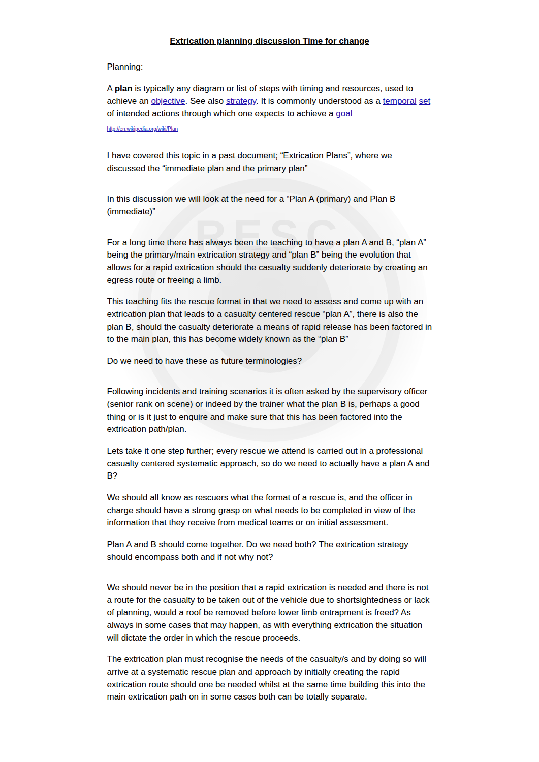RESC
Extrication planning discussion Time for change
Planning:
A plan is typically any diagram or list of steps with timing and resources, used to achieve an objective. See also strategy. It is commonly understood as a temporal set of intended actions through which one expects to achieve a goal
http://en.wikipedia.org/wiki/Plan
I have covered this topic in a past document; “Extrication Plans”, where we discussed the “immediate plan and the primary plan”
In this discussion we will look at the need for a “Plan A (primary) and Plan B (immediate)”
For a long time there has always been the teaching to have a plan A and B, “plan A” being the primary/main extrication strategy and “plan B” being the evolution that allows for a rapid extrication should the casualty suddenly deteriorate by creating an egress route or freeing a limb.
This teaching fits the rescue format in that we need to assess and come up with an extrication plan that leads to a casualty centered rescue “plan A”, there is also the plan B, should the casualty deteriorate a means of rapid release has been factored in to the main plan, this has become widely known as the “plan B”
Do we need to have these as future terminologies?
Following incidents and training scenarios it is often asked by the supervisory officer (senior rank on scene) or indeed by the trainer what the plan B is, perhaps a good thing or is it just to enquire and make sure that this has been factored into the extrication path/plan.
Lets take it one step further; every rescue we attend is carried out in a professional casualty centered systematic approach, so do we need to actually have a plan A and B?
We should all know as rescuers what the format of a rescue is, and the officer in charge should have a strong grasp on what needs to be completed in view of the information that they receive from medical teams or on initial assessment.
Plan A and B should come together. Do we need both? The extrication strategy should encompass both and if not why not?
We should never be in the position that a rapid extrication is needed and there is not a route for the casualty to be taken out of the vehicle due to shortsightedness or lack of planning, would a roof be removed before lower limb entrapment is freed? As always in some cases that may happen, as with everything extrication the situation will dictate the order in which the rescue proceeds.
The extrication plan must recognise the needs of the casualty/s and by doing so will arrive at a systematic rescue plan and approach by initially creating the rapid extrication route should one be needed whilst at the same time building this into the main extrication path on in some cases both can be totally separate.